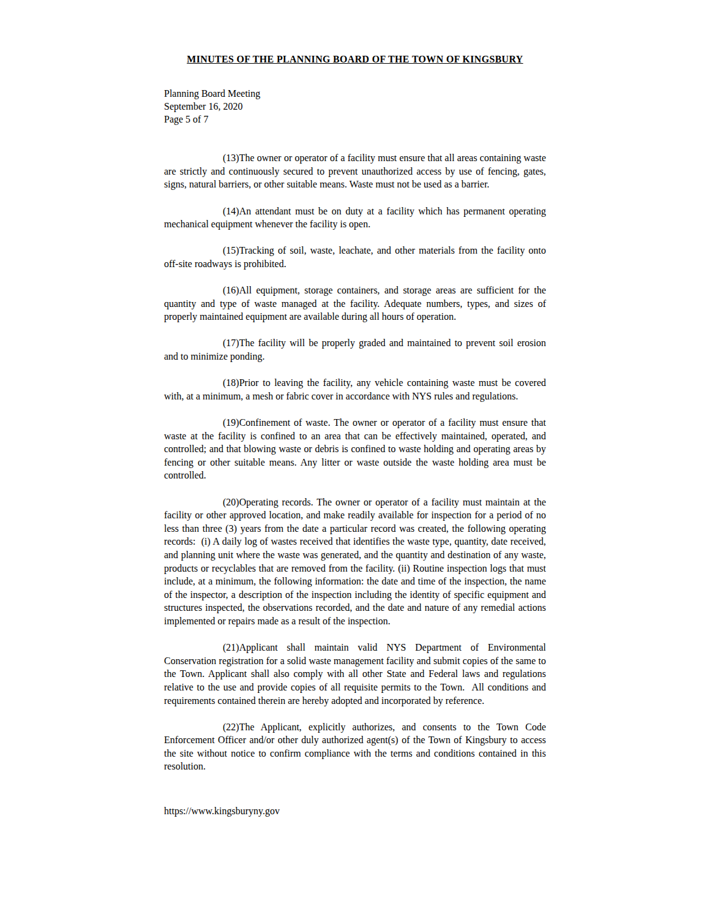MINUTES OF THE PLANNING BOARD OF THE TOWN OF KINGSBURY
Planning Board Meeting
September 16, 2020
Page 5 of 7
(13) The owner or operator of a facility must ensure that all areas containing waste are strictly and continuously secured to prevent unauthorized access by use of fencing, gates, signs, natural barriers, or other suitable means. Waste must not be used as a barrier.
(14) An attendant must be on duty at a facility which has permanent operating mechanical equipment whenever the facility is open.
(15) Tracking of soil, waste, leachate, and other materials from the facility onto off-site roadways is prohibited.
(16) All equipment, storage containers, and storage areas are sufficient for the quantity and type of waste managed at the facility. Adequate numbers, types, and sizes of properly maintained equipment are available during all hours of operation.
(17) The facility will be properly graded and maintained to prevent soil erosion and to minimize ponding.
(18) Prior to leaving the facility, any vehicle containing waste must be covered with, at a minimum, a mesh or fabric cover in accordance with NYS rules and regulations.
(19) Confinement of waste. The owner or operator of a facility must ensure that waste at the facility is confined to an area that can be effectively maintained, operated, and controlled; and that blowing waste or debris is confined to waste holding and operating areas by fencing or other suitable means. Any litter or waste outside the waste holding area must be controlled.
(20) Operating records. The owner or operator of a facility must maintain at the facility or other approved location, and make readily available for inspection for a period of no less than three (3) years from the date a particular record was created, the following operating records: (i) A daily log of wastes received that identifies the waste type, quantity, date received, and planning unit where the waste was generated, and the quantity and destination of any waste, products or recyclables that are removed from the facility. (ii) Routine inspection logs that must include, at a minimum, the following information: the date and time of the inspection, the name of the inspector, a description of the inspection including the identity of specific equipment and structures inspected, the observations recorded, and the date and nature of any remedial actions implemented or repairs made as a result of the inspection.
(21) Applicant shall maintain valid NYS Department of Environmental Conservation registration for a solid waste management facility and submit copies of the same to the Town. Applicant shall also comply with all other State and Federal laws and regulations relative to the use and provide copies of all requisite permits to the Town. All conditions and requirements contained therein are hereby adopted and incorporated by reference.
(22) The Applicant, explicitly authorizes, and consents to the Town Code Enforcement Officer and/or other duly authorized agent(s) of the Town of Kingsbury to access the site without notice to confirm compliance with the terms and conditions contained in this resolution.
https://www.kingsburyny.gov